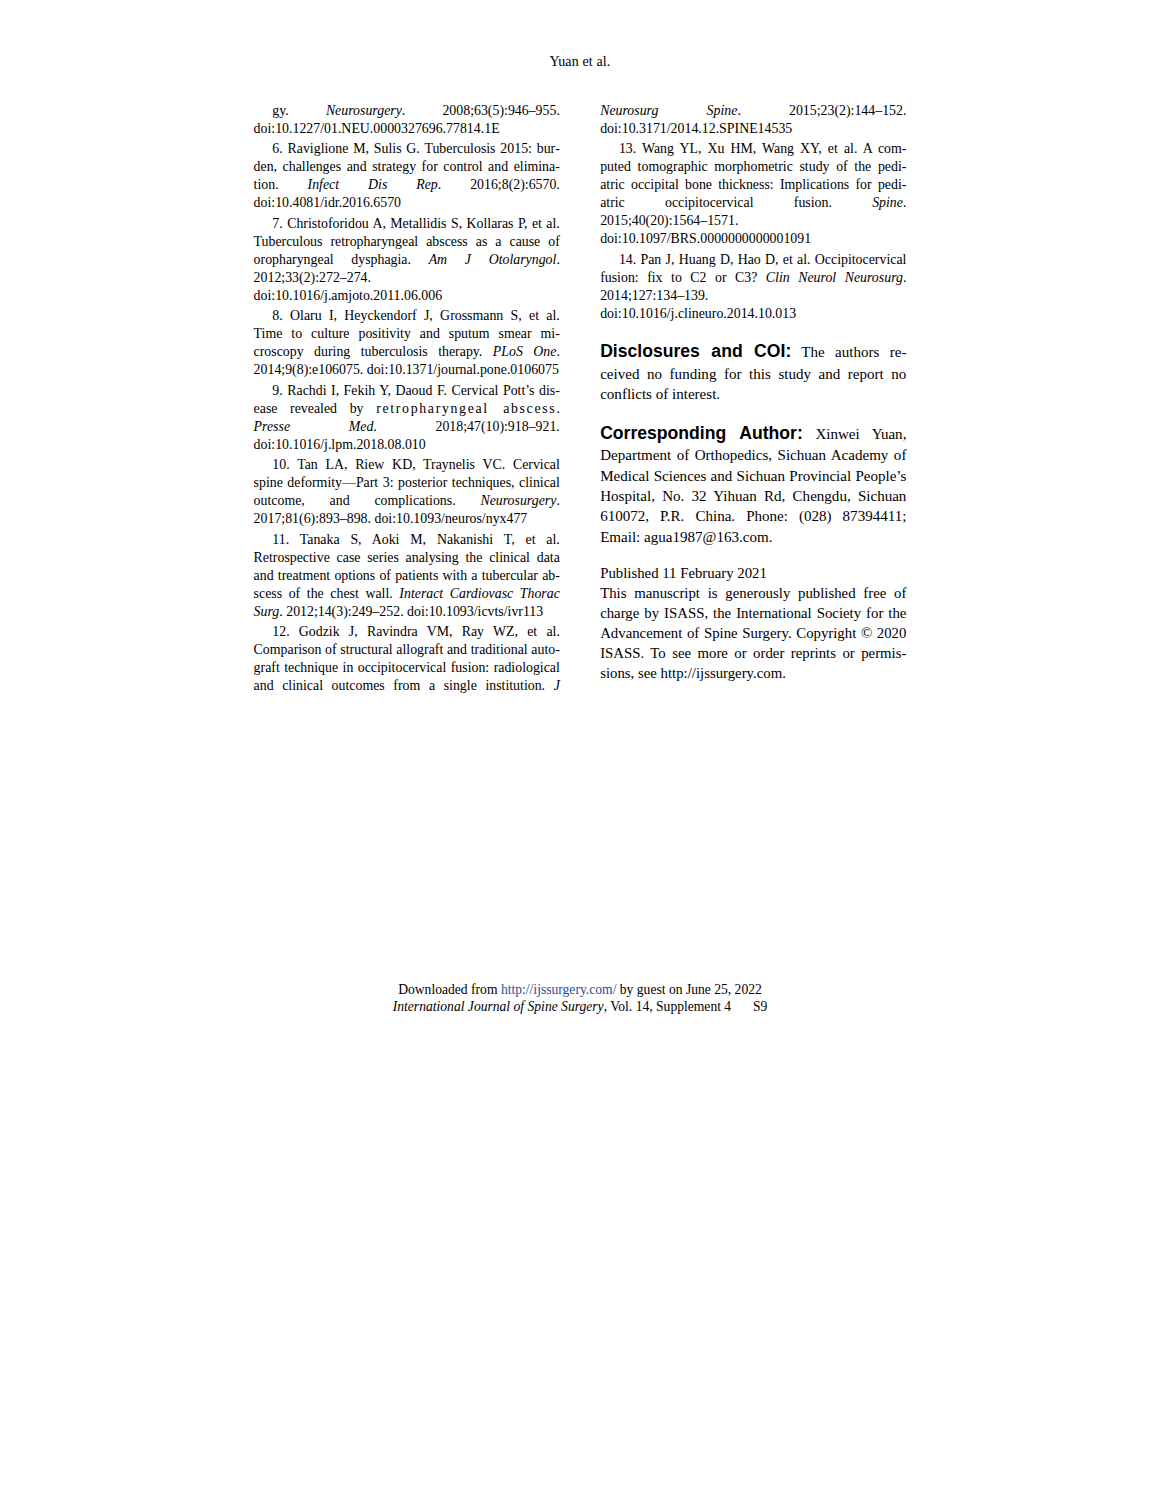Yuan et al.
gy. Neurosurgery. 2008;63(5):946–955. doi:10.1227/01.NEU.0000327696.77814.1E
6. Raviglione M, Sulis G. Tuberculosis 2015: burden, challenges and strategy for control and elimination. Infect Dis Rep. 2016;8(2):6570. doi:10.4081/idr.2016.6570
7. Christoforidou A, Metallidis S, Kollaras P, et al. Tuberculous retropharyngeal abscess as a cause of oropharyngeal dysphagia. Am J Otolaryngol. 2012;33(2):272–274. doi:10.1016/j.amjoto.2011.06.006
8. Olaru I, Heyckendorf J, Grossmann S, et al. Time to culture positivity and sputum smear microscopy during tuberculosis therapy. PLoS One. 2014;9(8):e106075. doi:10.1371/journal.pone.0106075
9. Rachdi I, Fekih Y, Daoud F. Cervical Pott’s disease revealed by retropharyngeal abscess. Presse Med. 2018;47(10):918–921. doi:10.1016/j.lpm.2018.08.010
10. Tan LA, Riew KD, Traynelis VC. Cervical spine deformity—Part 3: posterior techniques, clinical outcome, and complications. Neurosurgery. 2017;81(6):893–898. doi:10.1093/neuros/nyx477
11. Tanaka S, Aoki M, Nakanishi T, et al. Retrospective case series analysing the clinical data and treatment options of patients with a tubercular abscess of the chest wall. Interact Cardiovasc Thorac Surg. 2012;14(3):249–252. doi:10.1093/icvts/ivr113
12. Godzik J, Ravindra VM, Ray WZ, et al. Comparison of structural allograft and traditional autograft technique in occipitocervical fusion: radiological and clinical outcomes from a single institution. J Neurosurg Spine. 2015;23(2):144–152. doi:10.3171/2014.12.SPINE14535
13. Wang YL, Xu HM, Wang XY, et al. A computed tomographic morphometric study of the pediatric occipital bone thickness: Implications for pediatric occipitocervical fusion. Spine. 2015;40(20):1564–1571. doi:10.1097/BRS.0000000000001091
14. Pan J, Huang D, Hao D, et al. Occipitocervical fusion: fix to C2 or C3? Clin Neurol Neurosurg. 2014;127:134–139. doi:10.1016/j.clineuro.2014.10.013
Disclosures and COI: The authors received no funding for this study and report no conflicts of interest.
Corresponding Author: Xinwei Yuan, Department of Orthopedics, Sichuan Academy of Medical Sciences and Sichuan Provincial People’s Hospital, No. 32 Yihuan Rd, Chengdu, Sichuan 610072, P.R. China. Phone: (028) 87394411; Email: agua1987@163.com.
Published 11 February 2021
This manuscript is generously published free of charge by ISASS, the International Society for the Advancement of Spine Surgery. Copyright © 2020 ISASS. To see more or order reprints or permissions, see http://ijssurgery.com.
Downloaded from http://ijssurgery.com/ by guest on June 25, 2022
International Journal of Spine Surgery, Vol. 14, Supplement 4S9